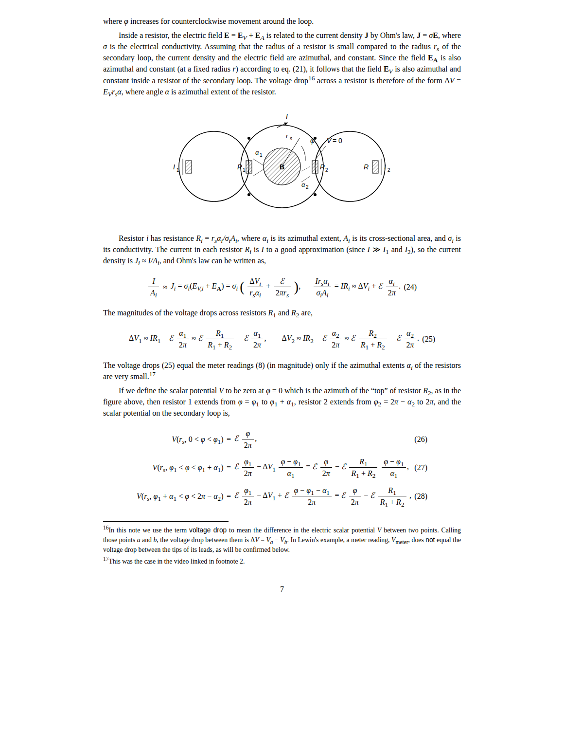where φ increases for counterclockwise movement around the loop.
Inside a resistor, the electric field E = EV + EA is related to the current density J by Ohm's law, J = σE, where σ is the electrical conductivity. Assuming that the radius of a resistor is small compared to the radius rs of the secondary loop, the current density and the electric field are azimuthal, and constant. Since the field EA is also azimuthal and constant (at a fixed radius r) according to eq. (21), it follows that the field EV is also azimuthal and constant inside a resistor of the secondary loop. The voltage drop16 across a resistor is therefore of the form ΔV = EVrsα, where angle α is azimuthal extent of the resistor.
B r s φ I R 1 α 1 R 2 α 2 V = 0 I 1 R I 2
Resistor i has resistance Ri = rsαi/σiAi, where αi is its azimuthal extent, Ai is its cross-sectional area, and σi is its conductivity. The current in each resistor Ri is I to a good approximation (since I ≫ I1 and I2), so the current density is Ji ≈ I/Ai, and Ohm's law can be written as,
| I A i | ≈ | J i = σ i ( E V,i + E A ) = σ i ( Δ V i r s α i + ℰ 2 πr s ) , Ir s α i σ i A i = IR i ≈ Δ V i + ℰ α i 2 π . | (24) |
The magnitudes of the voltage drops across resistors R1 and R2 are,
| Δ V 1 ≈ IR 1 − ℰ α 1 2 π ≈ ℰ R 1 R 1 + R 2 − ℰ α 1 2 π , Δ V 2 ≈ IR 2 − ℰ α 2 2 π ≈ ℰ R 2 R 1 + R 2 − ℰ α 2 2 π . | (25) |
The voltage drops (25) equal the meter readings (8) (in magnitude) only if the azimuthal extents αi of the resistors are very small.17
If we define the scalar potential V to be zero at φ = 0 which is the azimuth of the “top” of resistor R2, as in the figure above, then resistor 1 extends from φ = φ1 to φ1 + α1, resistor 2 extends from φ2 = 2π − α2 to 2π, and the scalar potential on the secondary loop is,
| V ( r s , 0 < φ < φ 1 ) | = | ℰ φ 2 π , | (26) |
| V ( r s , φ 1 < φ < φ 1 + α 1 ) | = | ℰ φ 1 2 π − Δ V 1 φ − φ 1 α 1 = ℰ φ 2 π − ℰ R 1 R 1 + R 2 φ − φ 1 α 1 , | (27) |
| V ( r s , φ 1 + α 1 < φ < 2 π − α 2 ) | = | ℰ φ 1 2 π − Δ V 1 + ℰ φ − φ 1 − α 1 2 π = ℰ φ 2 π − ℰ R 1 R 1 + R 2 , | (28) |
16In this note we use the term voltage drop to mean the difference in the electric scalar potential V between two points. Calling those points a and b, the voltage drop between them is ΔV = Va − Vb. In Lewin's example, a meter reading, Vmeter, does not equal the voltage drop between the tips of its leads, as will be confirmed below.
17This was the case in the video linked in footnote 2.
7